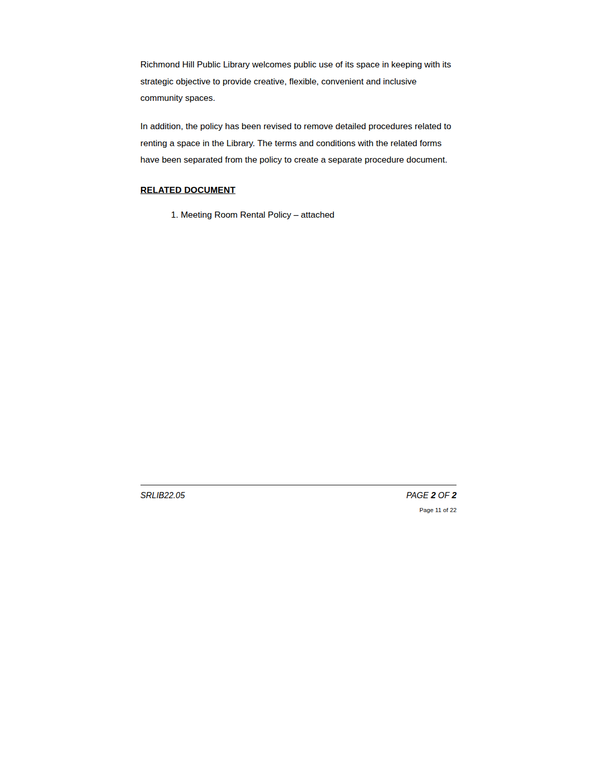Richmond Hill Public Library welcomes public use of its space in keeping with its strategic objective to provide creative, flexible, convenient and inclusive community spaces.
In addition, the policy has been revised to remove detailed procedures related to renting a space in the Library. The terms and conditions with the related forms have been separated from the policy to create a separate procedure document.
RELATED DOCUMENT
1. Meeting Room Rental Policy – attached
SRLIB22.05
PAGE 2 OF 2
Page 11 of 22